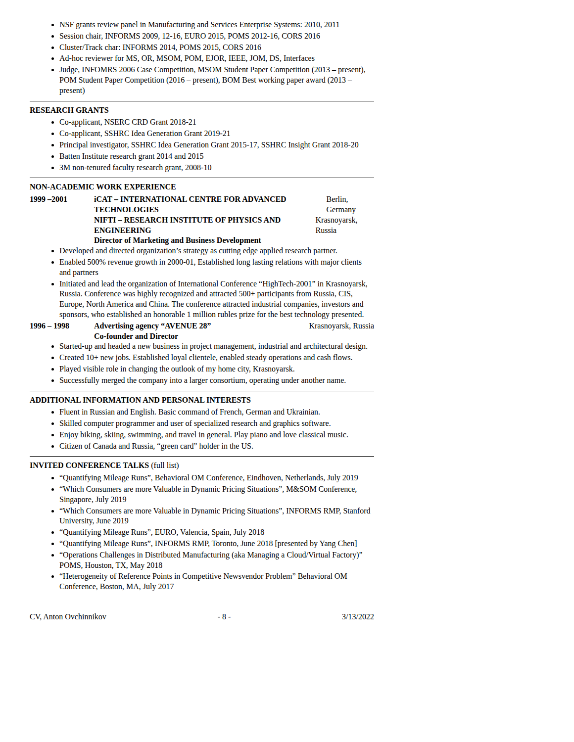NSF grants review panel in Manufacturing and Services Enterprise Systems: 2010, 2011
Session chair, INFORMS 2009, 12-16, EURO 2015, POMS 2012-16, CORS 2016
Cluster/Track char: INFORMS 2014, POMS 2015, CORS 2016
Ad-hoc reviewer for MS, OR, MSOM, POM, EJOR, IEEE, JOM, DS, Interfaces
Judge, INFOMRS 2006 Case Competition, MSOM Student Paper Competition (2013 – present), POM Student Paper Competition (2016 – present), BOM Best working paper award (2013 – present)
Research Grants
Co-applicant, NSERC CRD Grant 2018-21
Co-applicant, SSHRC Idea Generation Grant 2019-21
Principal investigator, SSHRC Idea Generation Grant 2015-17, SSHRC Insight Grant 2018-20
Batten Institute research grant 2014 and 2015
3M non-tenured faculty research grant, 2008-10
Non-Academic Work Experience
1999 –2001
iCAT – INTERNATIONAL CENTRE FOR ADVANCED TECHNOLOGIES Berlin, Germany
NIFTI – RESEARCH INSTITUTE OF PHYSICS AND ENGINEERING Krasnoyarsk, Russia
Director of Marketing and Business Development
Developed and directed organization’s strategy as cutting edge applied research partner.
Enabled 500% revenue growth in 2000-01, Established long lasting relations with major clients and partners
Initiated and lead the organization of International Conference “HighTech-2001” in Krasnoyarsk, Russia. Conference was highly recognized and attracted 500+ participants from Russia, CIS, Europe, North America and China. The conference attracted industrial companies, investors and sponsors, who established an honorable 1 million rubles prize for the best technology presented.
1996 – 1998
Advertising agency “AVENUE 28” Krasnoyarsk, Russia
Co-founder and Director
Started-up and headed a new business in project management, industrial and architectural design.
Created 10+ new jobs. Established loyal clientele, enabled steady operations and cash flows.
Played visible role in changing the outlook of my home city, Krasnoyarsk.
Successfully merged the company into a larger consortium, operating under another name.
Additional Information and Personal Interests
Fluent in Russian and English. Basic command of French, German and Ukrainian.
Skilled computer programmer and user of specialized research and graphics software.
Enjoy biking, skiing, swimming, and travel in general. Play piano and love classical music.
Citizen of Canada and Russia, “green card” holder in the US.
Invited Conference Talks (full list)
“Quantifying Mileage Runs”, Behavioral OM Conference, Eindhoven, Netherlands, July 2019
“Which Consumers are more Valuable in Dynamic Pricing Situations”, M&SOM Conference, Singapore, July 2019
“Which Consumers are more Valuable in Dynamic Pricing Situations”, INFORMS RMP, Stanford University, June 2019
“Quantifying Mileage Runs”, EURO, Valencia, Spain, July 2018
“Quantifying Mileage Runs”, INFORMS RMP, Toronto, June 2018 [presented by Yang Chen]
“Operations Challenges in Distributed Manufacturing (aka Managing a Cloud/Virtual Factory)” POMS, Houston, TX, May 2018
“Heterogeneity of Reference Points in Competitive Newsvendor Problem” Behavioral OM Conference, Boston, MA, July 2017
CV, Anton Ovchinnikov - 8 - 3/13/2022